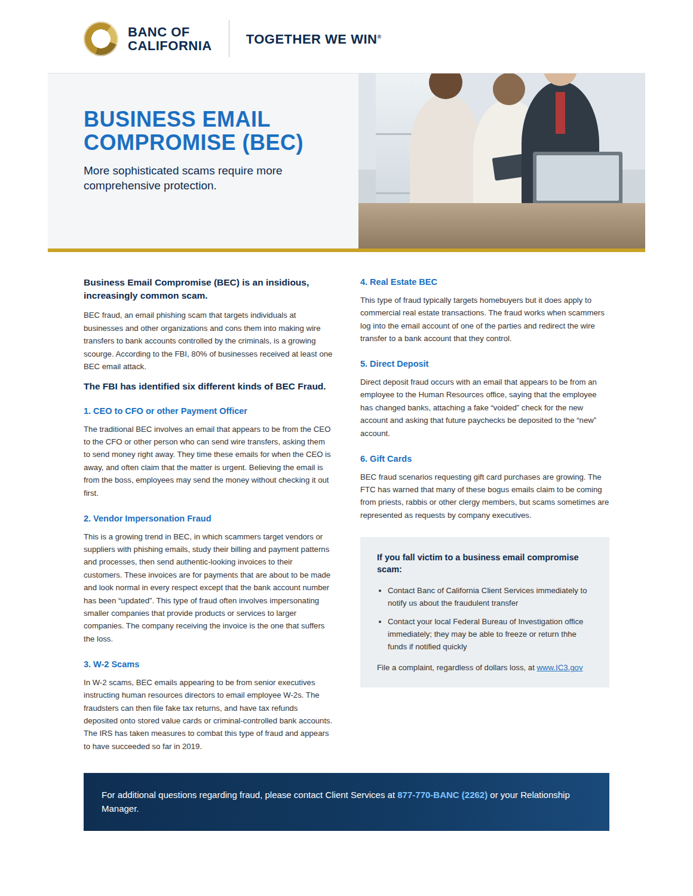Banc of
California
Together We Win®
Business Email
Compromise (BEC)
More sophisticated scams require more comprehensive protection.
Business Email Compromise (BEC) is an insidious, increasingly common scam.
BEC fraud, an email phishing scam that targets individuals at businesses and other organizations and cons them into making wire transfers to bank accounts controlled by the criminals, is a growing scourge. According to the FBI, 80% of businesses received at least one BEC email attack.
The FBI has identified six different kinds of BEC Fraud.
1. CEO to CFO or other Payment Officer
The traditional BEC involves an email that appears to be from the CEO to the CFO or other person who can send wire transfers, asking them to send money right away. They time these emails for when the CEO is away, and often claim that the matter is urgent. Believing the email is from the boss, employees may send the money without checking it out first.
2. Vendor Impersonation Fraud
This is a growing trend in BEC, in which scammers target vendors or suppliers with phishing emails, study their billing and payment patterns and processes, then send authentic-looking invoices to their customers. These invoices are for payments that are about to be made and look normal in every respect except that the bank account number has been “updated”. This type of fraud often involves impersonating smaller companies that provide products or services to larger companies. The company receiving the invoice is the one that suffers the loss.
3. W-2 Scams
In W-2 scams, BEC emails appearing to be from senior executives instructing human resources directors to email employee W-2s. The fraudsters can then file fake tax returns, and have tax refunds deposited onto stored value cards or criminal-controlled bank accounts. The IRS has taken measures to combat this type of fraud and appears to have succeeded so far in 2019.
4. Real Estate BEC
This type of fraud typically targets homebuyers but it does apply to commercial real estate transactions. The fraud works when scammers log into the email account of one of the parties and redirect the wire transfer to a bank account that they control.
5. Direct Deposit
Direct deposit fraud occurs with an email that appears to be from an employee to the Human Resources office, saying that the employee has changed banks, attaching a fake “voided” check for the new account and asking that future paychecks be deposited to the “new” account.
6. Gift Cards
BEC fraud scenarios requesting gift card purchases are growing. The FTC has warned that many of these bogus emails claim to be coming from priests, rabbis or other clergy members, but scams sometimes are represented as requests by company executives.
If you fall victim to a business email compromise scam:
Contact Banc of California Client Services immediately to notify us about the fraudulent transfer
Contact your local Federal Bureau of Investigation office immediately; they may be able to freeze or return thhe funds if notified quickly
File a complaint, regardless of dollars loss, at www.IC3.gov
For additional questions regarding fraud, please contact Client Services at 877-770-BANC (2262) or your Relationship Manager.